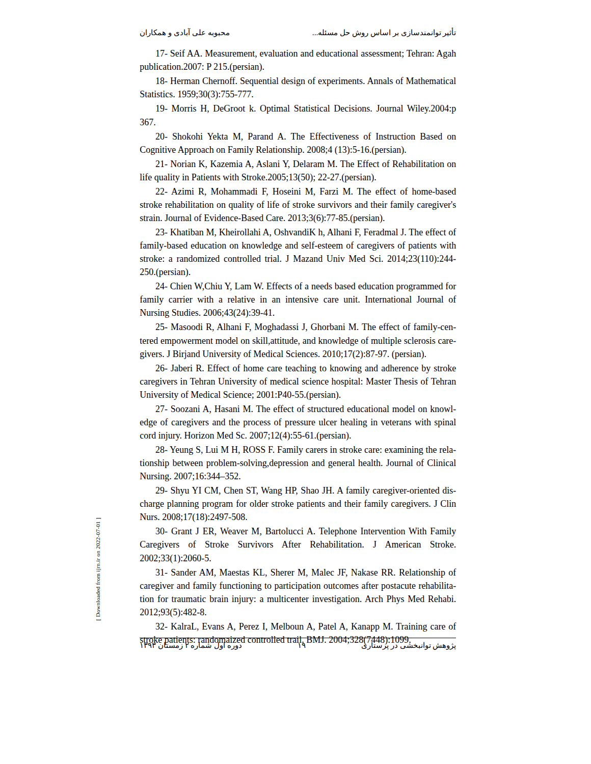[ Downloaded from ijrn.ir on 2022-07-01 ]
محبوبه علی آبادی و همکاران
تأثیر توانمندسازی بر اساس روش حل مسئله...
17- Seif AA. Measurement, evaluation and educational assessment; Tehran: Agah publication.2007: P 215.(persian).
18- Herman Chernoff. Sequential design of experiments. Annals of Mathematical Statistics. 1959;30(3):755-777.
19- Morris H, DeGroot k. Optimal Statistical Decisions. Journal Wiley.2004:p 367.
20- Shokohi Yekta M, Parand A. The Effectiveness of Instruction Based on Cognitive Approach on Family Relationship. 2008;4 (13):5-16.(persian).
21- Norian K, Kazemia A, Aslani Y, Delaram M. The Effect of Rehabilitation on life quality in Patients with Stroke.2005;13(50); 22-27.(persian).
22- Azimi R, Mohammadi F, Hoseini M, Farzi M. The effect of home-based stroke rehabilitation on quality of life of stroke survivors and their family caregiver's strain. Journal of Evidence-Based Care. 2013;3(6):77-85.(persian).
23- Khatiban M, Kheirollahi A, OshvandiK h, Alhani F, Feradmal J. The effect of family-based education on knowledge and self-esteem of caregivers of patients with stroke: a randomized controlled trial. J Mazand Univ Med Sci. 2014;23(110):244-250.(persian).
24- Chien W,Chiu Y, Lam W. Effects of a needs based education programmed for family carrier with a relative in an intensive care unit. International Journal of Nursing Studies. 2006;43(24):39-41.
25- Masoodi R, Alhani F, Moghadassi J, Ghorbani M. The effect of family-centered empowerment model on skill,attitude, and knowledge of multiple sclerosis caregivers. J Birjand University of Medical Sciences. 2010;17(2):87-97. (persian).
26- Jaberi R. Effect of home care teaching to knowing and adherence by stroke caregivers in Tehran University of medical science hospital: Master Thesis of Tehran University of Medical Science; 2001:P40-55.(persian).
27- Soozani A, Hasani M. The effect of structured educational model on knowledge of caregivers and the process of pressure ulcer healing in veterans with spinal cord injury. Horizon Med Sc. 2007;12(4):55-61.(persian).
28- Yeung S, Lui M H, ROSS F. Family carers in stroke care: examining the relationship between problem-solving,depression and general health. Journal of Clinical Nursing. 2007;16:344–352.
29- Shyu YI CM, Chen ST, Wang HP, Shao JH. A family caregiver-oriented discharge planning program for older stroke patients and their family caregivers. J Clin Nurs. 2008;17(18):2497-508.
30- Grant J ER, Weaver M, Bartolucci A. Telephone Intervention With Family Caregivers of Stroke Survivors After Rehabilitation. J American Stroke. 2002;33(1):2060-5.
31- Sander AM, Maestas KL, Sherer M, Malec JF, Nakase RR. Relationship of caregiver and family functioning to participation outcomes after postacute rehabilitation for traumatic brain injury: a multicenter investigation. Arch Phys Med Rehabi. 2012;93(5):482-8.
32- KalraL, Evans A, Perez I, Melboun A, Patel A, Kanapp M. Training care of stroke patients: randomaized controlled trail. BMJ. 2004;328(7448):1099.
دوره اول شماره ۲ زمستان ۱۳۹۳
۱۹
پژوهش توانبخشی در پرستاری